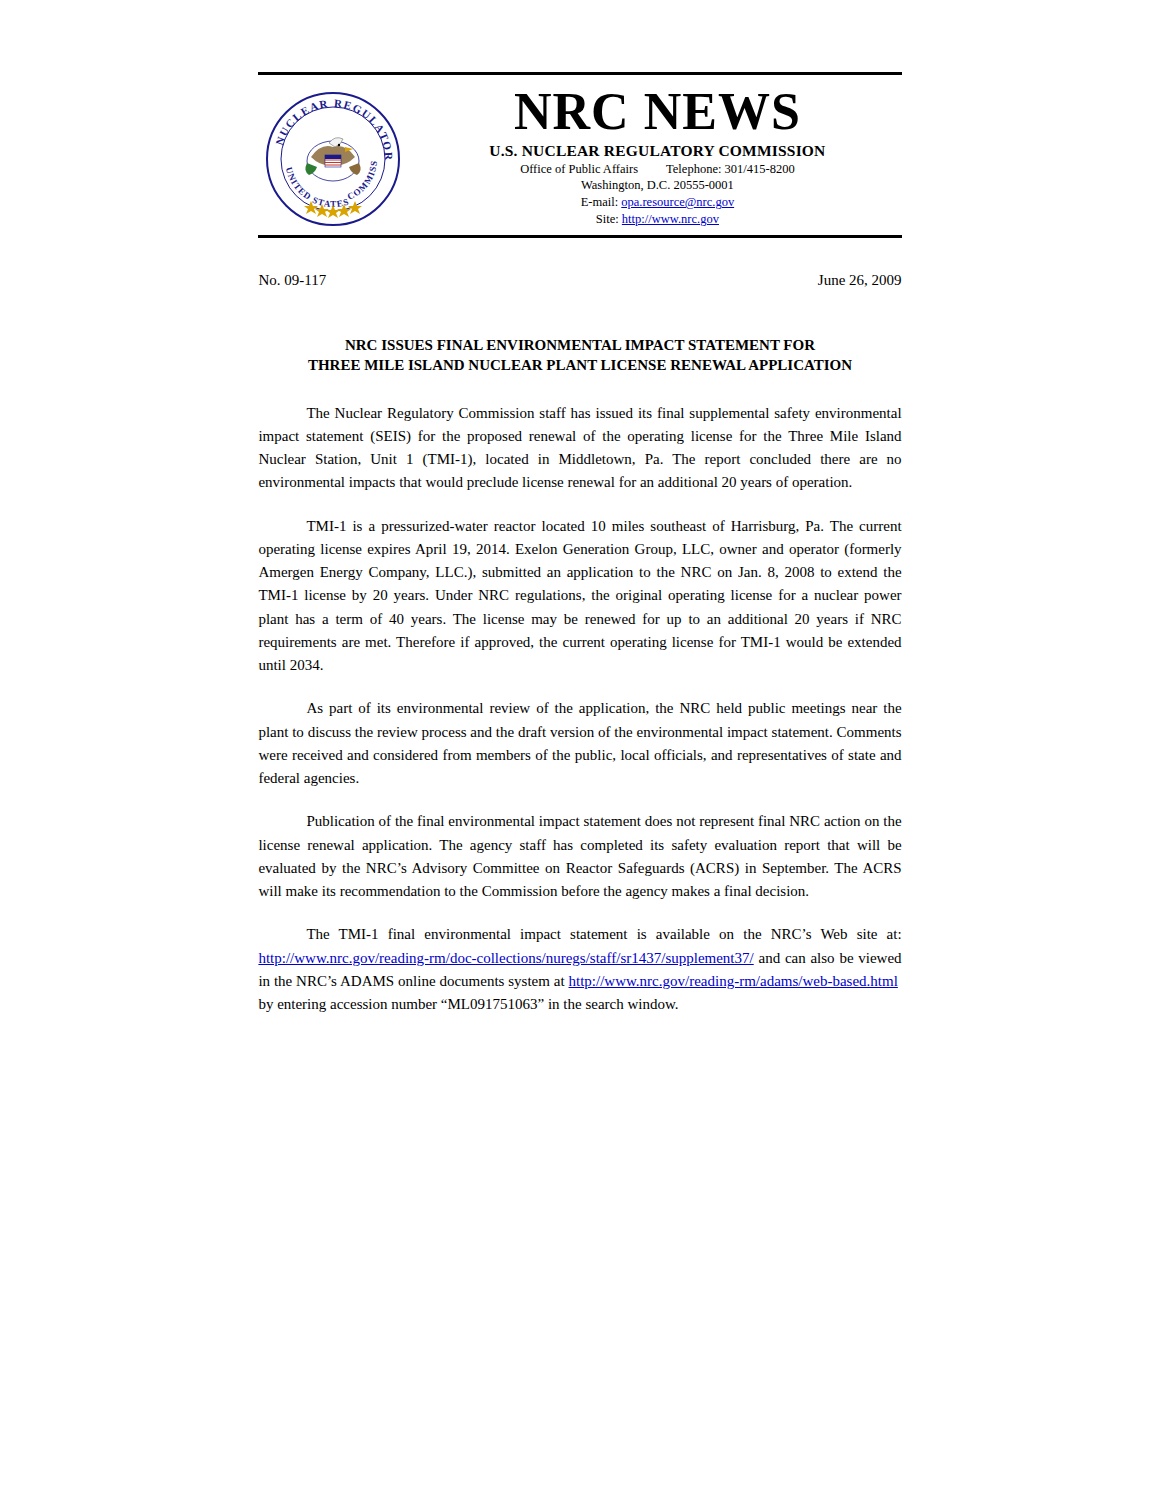NUCLEAR REGULATORY UNITED STATES COMMISSION
NRC NEWS
U.S. NUCLEAR REGULATORY COMMISSION
Office of Public Affairs Telephone: 301/415-8200
Washington, D.C. 20555-0001
E-mail: opa.resource@nrc.gov
Site: http://www.nrc.gov
No. 09-117 June 26, 2009
NRC Issues Final Environmental Impact Statement for
Three Mile Island Nuclear Plant License Renewal Application
The Nuclear Regulatory Commission staff has issued its final supplemental safety environmental impact statement (SEIS) for the proposed renewal of the operating license for the Three Mile Island Nuclear Station, Unit 1 (TMI-1), located in Middletown, Pa. The report concluded there are no environmental impacts that would preclude license renewal for an additional 20 years of operation.
TMI-1 is a pressurized-water reactor located 10 miles southeast of Harrisburg, Pa. The current operating license expires April 19, 2014. Exelon Generation Group, LLC, owner and operator (formerly Amergen Energy Company, LLC.), submitted an application to the NRC on Jan. 8, 2008 to extend the TMI-1 license by 20 years. Under NRC regulations, the original operating license for a nuclear power plant has a term of 40 years. The license may be renewed for up to an additional 20 years if NRC requirements are met. Therefore if approved, the current operating license for TMI-1 would be extended until 2034.
As part of its environmental review of the application, the NRC held public meetings near the plant to discuss the review process and the draft version of the environmental impact statement. Comments were received and considered from members of the public, local officials, and representatives of state and federal agencies.
Publication of the final environmental impact statement does not represent final NRC action on the license renewal application. The agency staff has completed its safety evaluation report that will be evaluated by the NRC’s Advisory Committee on Reactor Safeguards (ACRS) in September. The ACRS will make its recommendation to the Commission before the agency makes a final decision.
The TMI-1 final environmental impact statement is available on the NRC’s Web site at: http://www.nrc.gov/reading-rm/doc-collections/nuregs/staff/sr1437/supplement37/ and can also be viewed in the NRC’s ADAMS online documents system at http://www.nrc.gov/reading-rm/adams/web-based.html by entering accession number “ML091751063” in the search window.